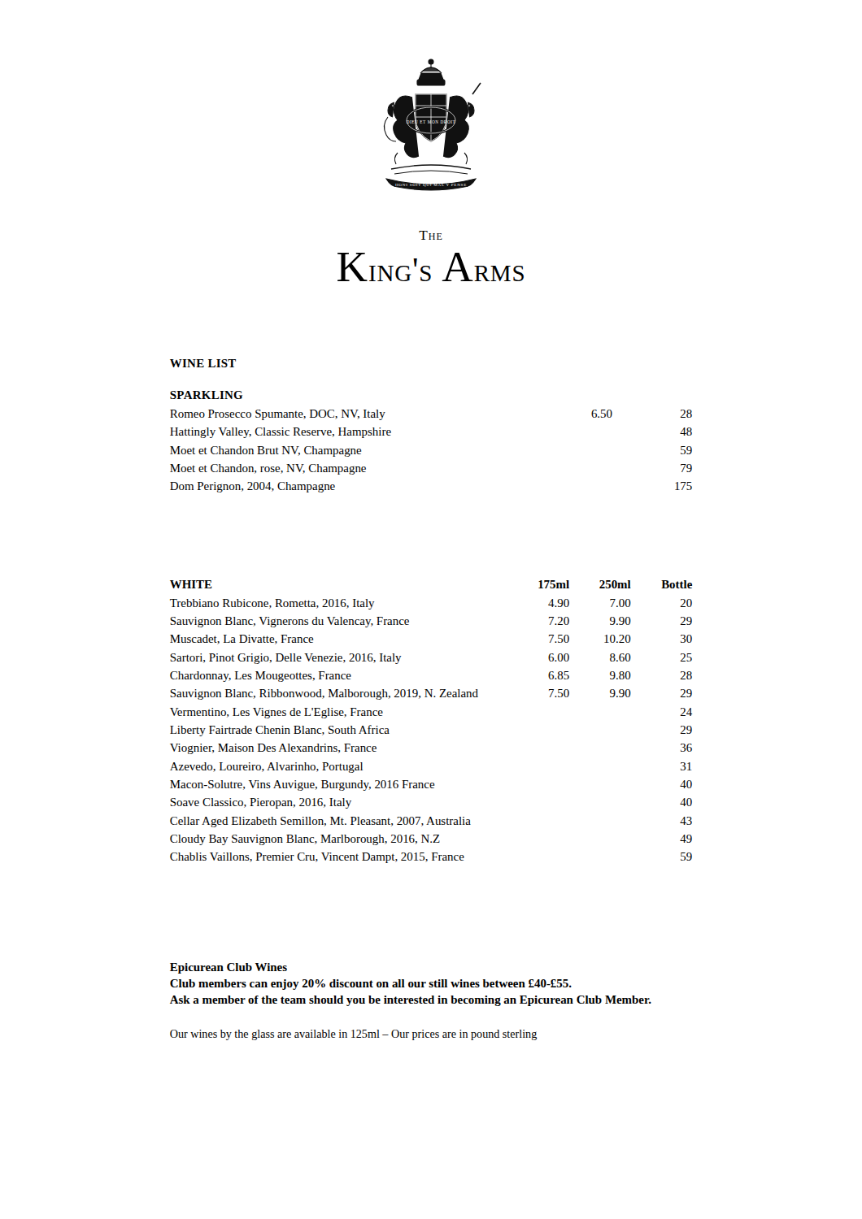DIEU ET MON DROIT HONI SOIT QUI MAL Y PENSE
The King's Arms
WINE LIST
SPARKLING
| Romeo Prosecco Spumante, DOC, NV, Italy | 6.50 | 28 |
| Hattingly Valley, Classic Reserve, Hampshire | | 48 |
| Moet et Chandon Brut NV, Champagne | | 59 |
| Moet et Chandon, rose, NV, Champagne | | 79 |
| Dom Perignon, 2004, Champagne | | 175 |
| WHITE | 175ml | 250ml | Bottle |
| Trebbiano Rubicone, Rometta, 2016, Italy | 4.90 | 7.00 | 20 |
| Sauvignon Blanc, Vignerons du Valencay, France | 7.20 | 9.90 | 29 |
| Muscadet, La Divatte, France | 7.50 | 10.20 | 30 |
| Sartori, Pinot Grigio, Delle Venezie, 2016, Italy | 6.00 | 8.60 | 25 |
| Chardonnay, Les Mougeottes, France | 6.85 | 9.80 | 28 |
| Sauvignon Blanc, Ribbonwood, Malborough, 2019, N. Zealand | 7.50 | 9.90 | 29 |
| Vermentino, Les Vignes de L'Eglise, France | | | 24 |
| Liberty Fairtrade Chenin Blanc, South Africa | | | 29 |
| Viognier, Maison Des Alexandrins, France | | | 36 |
| Azevedo, Loureiro, Alvarinho, Portugal | | | 31 |
| Macon-Solutre, Vins Auvigue, Burgundy, 2016 France | | | 40 |
| Soave Classico, Pieropan, 2016, Italy | | | 40 |
| Cellar Aged Elizabeth Semillon, Mt. Pleasant, 2007, Australia | | | 43 |
| Cloudy Bay Sauvignon Blanc, Marlborough, 2016, N.Z | | | 49 |
| Chablis Vaillons, Premier Cru, Vincent Dampt, 2015, France | | | 59 |
Epicurean Club Wines
Club members can enjoy 20% discount on all our still wines between £40-£55.
Ask a member of the team should you be interested in becoming an Epicurean Club Member.
Our wines by the glass are available in 125ml – Our prices are in pound sterling